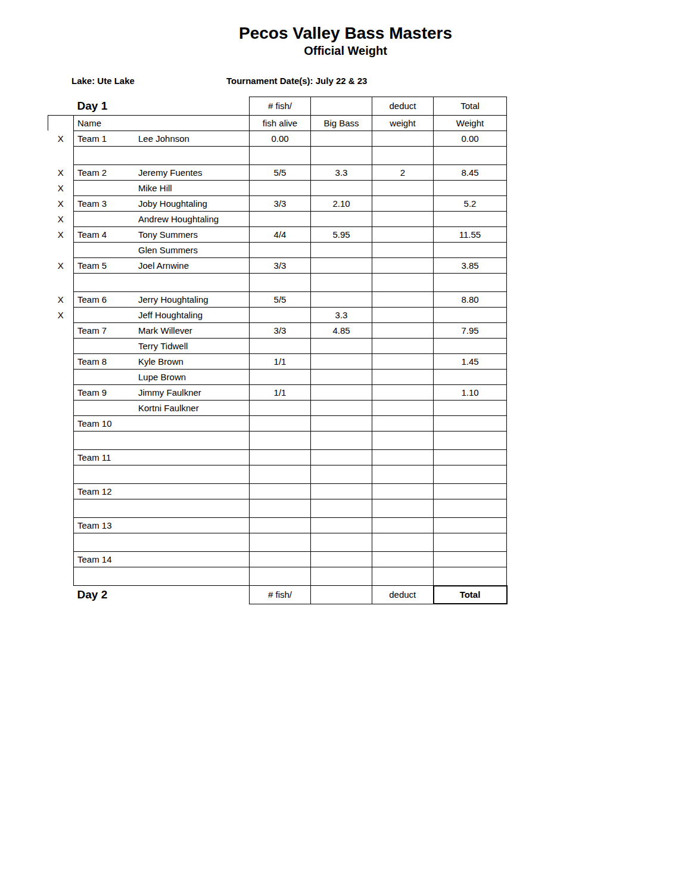Pecos Valley Bass Masters
Official Weight
Lake: Ute Lake
Tournament Date(s): July 22 & 23
| | Day 1 | # fish/ | | deduct | Total |
| | Name | | fish alive | Big Bass | weight | Weight |
| X | Team 1 | Lee Johnson | 0.00 | | | 0.00 |
| X | Team 2 | Jeremy Fuentes | 5/5 | 3.3 | 2 | 8.45 |
| X | | Mike Hill | | | | |
| X | Team 3 | Joby Houghtaling | 3/3 | 2.10 | | 5.2 |
| X | | Andrew Houghtaling | | | | |
| X | Team 4 | Tony Summers | 4/4 | 5.95 | | 11.55 |
| | | Glen Summers | | | | |
| X | Team 5 | Joel Arnwine | 3/3 | | | 3.85 |
| X | Team 6 | Jerry Houghtaling | 5/5 | | | 8.80 |
| X | | Jeff Houghtaling | | 3.3 | | |
| | Team 7 | Mark Willever | 3/3 | 4.85 | | 7.95 |
| | | Terry Tidwell | | | | |
| | Team 8 | Kyle Brown | 1/1 | | | 1.45 |
| | | Lupe Brown | | | | |
| | Team 9 | Jimmy Faulkner | 1/1 | | | 1.10 |
| | | Kortni Faulkner | | | | |
| | Team 10 | | | | | |
| | Team 11 | | | | | |
| | Team 12 | | | | | |
| | Team 13 | | | | | |
| | Team 14 | | | | | |
| | Day 2 | # fish/ | | deduct | Total |